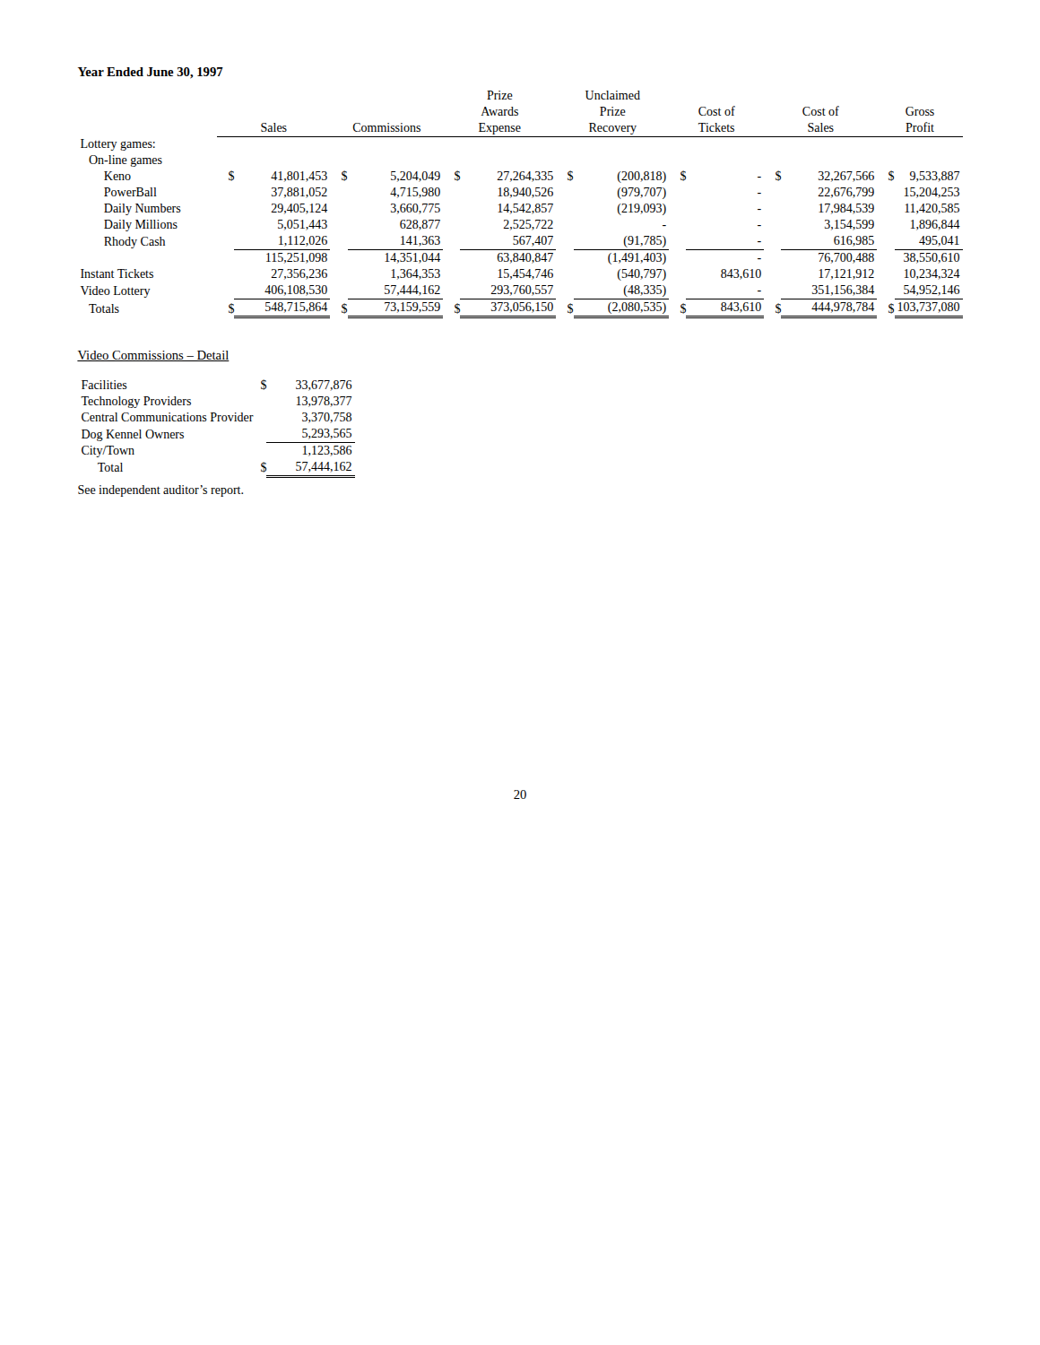Year Ended June 30, 1997
| | | | Prize | Unclaimed | | | |
| --- | --- | --- | --- | --- | --- | --- | --- |
| | | | Awards | Prize | Cost of | Cost of | Gross |
| | Sales | Commissions | Expense | Recovery | Tickets | Sales | Profit |
| Lottery games: | |
| On-line games | |
| Keno | $ | 41,801,453 | $ | 5,204,049 | $ | 27,264,335 | $ | (200,818) | $ | - | $ | 32,267,566 | $ | 9,533,887 |
| PowerBall | | 37,881,052 | | 4,715,980 | | 18,940,526 | | (979,707) | | - | | 22,676,799 | | 15,204,253 |
| Daily Numbers | | 29,405,124 | | 3,660,775 | | 14,542,857 | | (219,093) | | - | | 17,984,539 | | 11,420,585 |
| Daily Millions | | 5,051,443 | | 628,877 | | 2,525,722 | | - | | - | | 3,154,599 | | 1,896,844 |
| Rhody Cash | | 1,112,026 | | 141,363 | | 567,407 | | (91,785) | | - | | 616,985 | | 495,041 |
| | | 115,251,098 | | 14,351,044 | | 63,840,847 | | (1,491,403) | | - | | 76,700,488 | | 38,550,610 |
| Instant Tickets | | 27,356,236 | | 1,364,353 | | 15,454,746 | | (540,797) | | 843,610 | | 17,121,912 | | 10,234,324 |
| Video Lottery | | 406,108,530 | | 57,444,162 | | 293,760,557 | | (48,335) | | - | | 351,156,384 | | 54,952,146 |
| Totals | $ | 548,715,864 | $ | 73,159,559 | $ | 373,056,150 | $ | (2,080,535) | $ | 843,610 | $ | 444,978,784 | $ | 103,737,080 |
Video Commissions – Detail
| Facilities | $ | 33,677,876 |
| Technology Providers | | 13,978,377 |
| Central Communications Provider | | 3,370,758 |
| Dog Kennel Owners | | 5,293,565 |
| City/Town | | 1,123,586 |
| Total | $ | 57,444,162 |
See independent auditor’s report.
20